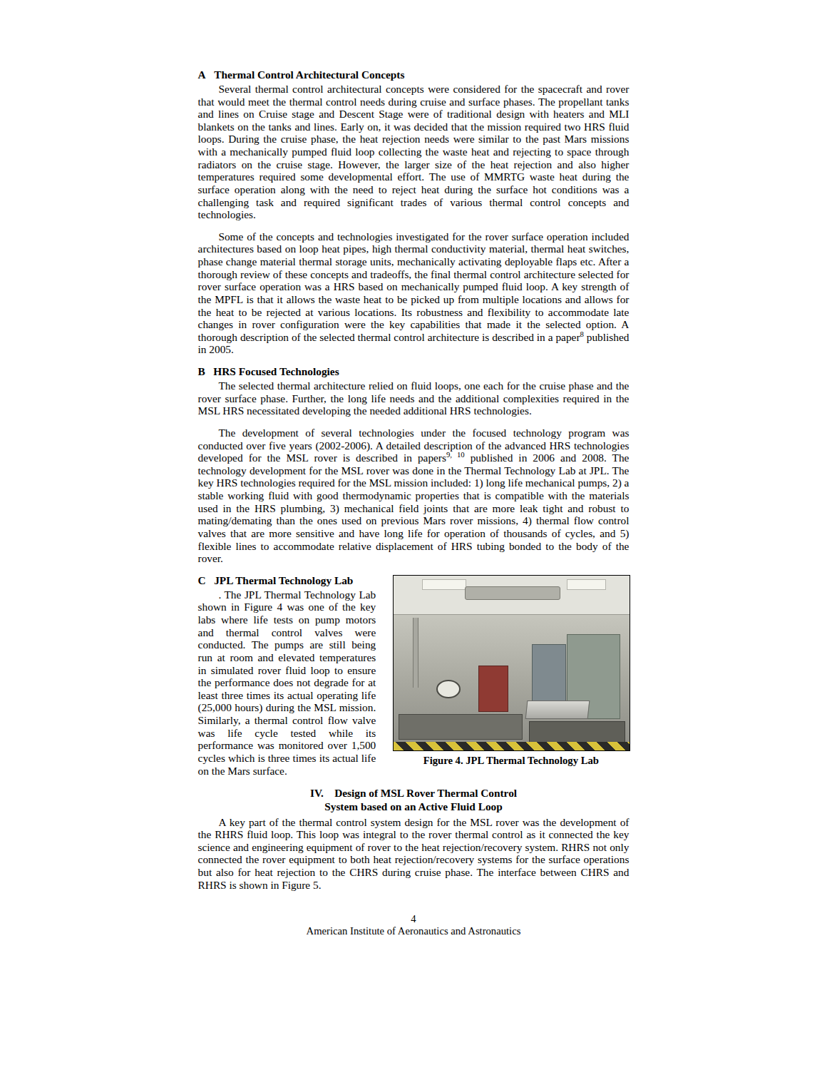A Thermal Control Architectural Concepts
Several thermal control architectural concepts were considered for the spacecraft and rover that would meet the thermal control needs during cruise and surface phases. The propellant tanks and lines on Cruise stage and Descent Stage were of traditional design with heaters and MLI blankets on the tanks and lines. Early on, it was decided that the mission required two HRS fluid loops. During the cruise phase, the heat rejection needs were similar to the past Mars missions with a mechanically pumped fluid loop collecting the waste heat and rejecting to space through radiators on the cruise stage. However, the larger size of the heat rejection and also higher temperatures required some developmental effort. The use of MMRTG waste heat during the surface operation along with the need to reject heat during the surface hot conditions was a challenging task and required significant trades of various thermal control concepts and technologies.
Some of the concepts and technologies investigated for the rover surface operation included architectures based on loop heat pipes, high thermal conductivity material, thermal heat switches, phase change material thermal storage units, mechanically activating deployable flaps etc. After a thorough review of these concepts and tradeoffs, the final thermal control architecture selected for rover surface operation was a HRS based on mechanically pumped fluid loop. A key strength of the MPFL is that it allows the waste heat to be picked up from multiple locations and allows for the heat to be rejected at various locations. Its robustness and flexibility to accommodate late changes in rover configuration were the key capabilities that made it the selected option. A thorough description of the selected thermal control architecture is described in a paper8 published in 2005.
B HRS Focused Technologies
The selected thermal architecture relied on fluid loops, one each for the cruise phase and the rover surface phase. Further, the long life needs and the additional complexities required in the MSL HRS necessitated developing the needed additional HRS technologies.
The development of several technologies under the focused technology program was conducted over five years (2002-2006). A detailed description of the advanced HRS technologies developed for the MSL rover is described in papers9, 10 published in 2006 and 2008. The technology development for the MSL rover was done in the Thermal Technology Lab at JPL. The key HRS technologies required for the MSL mission included: 1) long life mechanical pumps, 2) a stable working fluid with good thermodynamic properties that is compatible with the materials used in the HRS plumbing, 3) mechanical field joints that are more leak tight and robust to mating/demating than the ones used on previous Mars rover missions, 4) thermal flow control valves that are more sensitive and have long life for operation of thousands of cycles, and 5) flexible lines to accommodate relative displacement of HRS tubing bonded to the body of the rover.
Figure 4. JPL Thermal Technology Lab
C JPL Thermal Technology Lab
. The JPL Thermal Technology Lab shown in Figure 4 was one of the key labs where life tests on pump motors and thermal control valves were conducted. The pumps are still being run at room and elevated temperatures in simulated rover fluid loop to ensure the performance does not degrade for at least three times its actual operating life (25,000 hours) during the MSL mission. Similarly, a thermal control flow valve was life cycle tested while its performance was monitored over 1,500 cycles which is three times its actual life on the Mars surface.
IV. Design of MSL Rover Thermal Control
System based on an Active Fluid Loop
A key part of the thermal control system design for the MSL rover was the development of the RHRS fluid loop. This loop was integral to the rover thermal control as it connected the key science and engineering equipment of rover to the heat rejection/recovery system. RHRS not only connected the rover equipment to both heat rejection/recovery systems for the surface operations but also for heat rejection to the CHRS during cruise phase. The interface between CHRS and RHRS is shown in Figure 5.
4 American Institute of Aeronautics and Astronautics